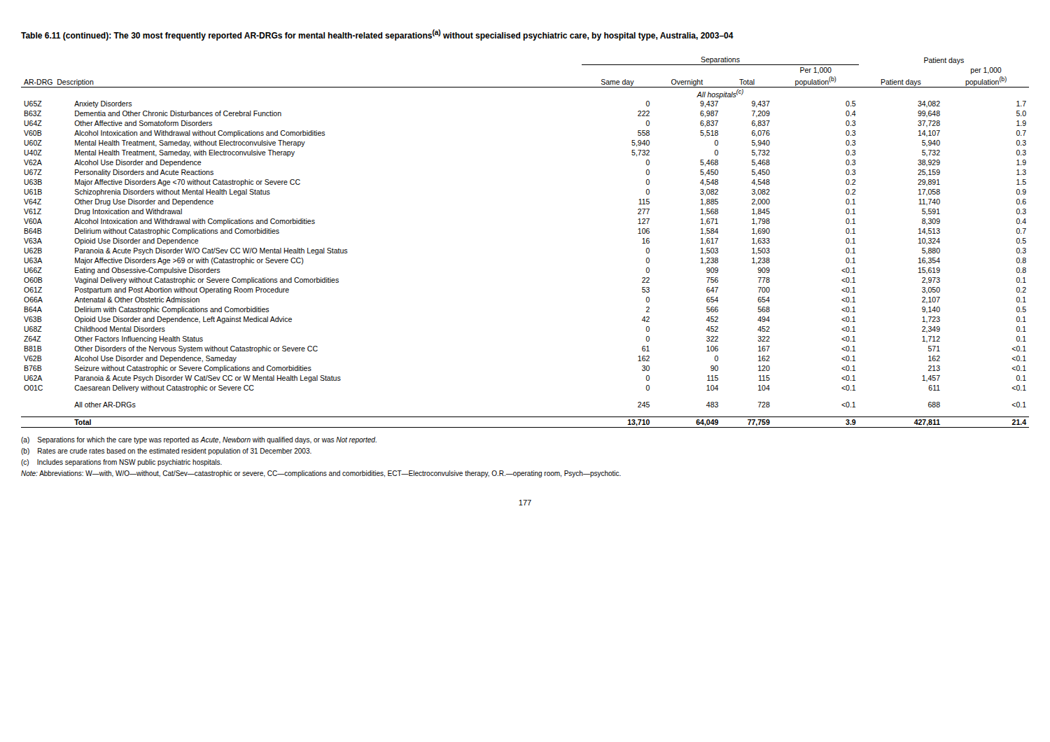Table 6.11 (continued): The 30 most frequently reported AR-DRGs for mental health-related separations(a) without specialised psychiatric care, by hospital type, Australia, 2003–04
| | Separations | Patient days |
| --- | --- | --- |
| | | | | Per 1,000 | | per 1,000 |
| AR-DRG Description | Same day | Overnight | Total | population (b) | Patient days | population (b) |
| | All hospitals (c) | |
| U65Z | Anxiety Disorders | 0 | 9,437 | 9,437 | 0.5 | 34,082 | 1.7 |
| B63Z | Dementia and Other Chronic Disturbances of Cerebral Function | 222 | 6,987 | 7,209 | 0.4 | 99,648 | 5.0 |
| U64Z | Other Affective and Somatoform Disorders | 0 | 6,837 | 6,837 | 0.3 | 37,728 | 1.9 |
| V60B | Alcohol Intoxication and Withdrawal without Complications and Comorbidities | 558 | 5,518 | 6,076 | 0.3 | 14,107 | 0.7 |
| U60Z | Mental Health Treatment, Sameday, without Electroconvulsive Therapy | 5,940 | 0 | 5,940 | 0.3 | 5,940 | 0.3 |
| U40Z | Mental Health Treatment, Sameday, with Electroconvulsive Therapy | 5,732 | 0 | 5,732 | 0.3 | 5,732 | 0.3 |
| V62A | Alcohol Use Disorder and Dependence | 0 | 5,468 | 5,468 | 0.3 | 38,929 | 1.9 |
| U67Z | Personality Disorders and Acute Reactions | 0 | 5,450 | 5,450 | 0.3 | 25,159 | 1.3 |
| U63B | Major Affective Disorders Age <70 without Catastrophic or Severe CC | 0 | 4,548 | 4,548 | 0.2 | 29,891 | 1.5 |
| U61B | Schizophrenia Disorders without Mental Health Legal Status | 0 | 3,082 | 3,082 | 0.2 | 17,058 | 0.9 |
| V64Z | Other Drug Use Disorder and Dependence | 115 | 1,885 | 2,000 | 0.1 | 11,740 | 0.6 |
| V61Z | Drug Intoxication and Withdrawal | 277 | 1,568 | 1,845 | 0.1 | 5,591 | 0.3 |
| V60A | Alcohol Intoxication and Withdrawal with Complications and Comorbidities | 127 | 1,671 | 1,798 | 0.1 | 8,309 | 0.4 |
| B64B | Delirium without Catastrophic Complications and Comorbidities | 106 | 1,584 | 1,690 | 0.1 | 14,513 | 0.7 |
| V63A | Opioid Use Disorder and Dependence | 16 | 1,617 | 1,633 | 0.1 | 10,324 | 0.5 |
| U62B | Paranoia & Acute Psych Disorder W/O Cat/Sev CC W/O Mental Health Legal Status | 0 | 1,503 | 1,503 | 0.1 | 5,880 | 0.3 |
| U63A | Major Affective Disorders Age >69 or with (Catastrophic or Severe CC) | 0 | 1,238 | 1,238 | 0.1 | 16,354 | 0.8 |
| U66Z | Eating and Obsessive-Compulsive Disorders | 0 | 909 | 909 | <0.1 | 15,619 | 0.8 |
| O60B | Vaginal Delivery without Catastrophic or Severe Complications and Comorbidities | 22 | 756 | 778 | <0.1 | 2,973 | 0.1 |
| O61Z | Postpartum and Post Abortion without Operating Room Procedure | 53 | 647 | 700 | <0.1 | 3,050 | 0.2 |
| O66A | Antenatal & Other Obstetric Admission | 0 | 654 | 654 | <0.1 | 2,107 | 0.1 |
| B64A | Delirium with Catastrophic Complications and Comorbidities | 2 | 566 | 568 | <0.1 | 9,140 | 0.5 |
| V63B | Opioid Use Disorder and Dependence, Left Against Medical Advice | 42 | 452 | 494 | <0.1 | 1,723 | 0.1 |
| U68Z | Childhood Mental Disorders | 0 | 452 | 452 | <0.1 | 2,349 | 0.1 |
| Z64Z | Other Factors Influencing Health Status | 0 | 322 | 322 | <0.1 | 1,712 | 0.1 |
| B81B | Other Disorders of the Nervous System without Catastrophic or Severe CC | 61 | 106 | 167 | <0.1 | 571 | <0.1 |
| V62B | Alcohol Use Disorder and Dependence, Sameday | 162 | 0 | 162 | <0.1 | 162 | <0.1 |
| B76B | Seizure without Catastrophic or Severe Complications and Comorbidities | 30 | 90 | 120 | <0.1 | 213 | <0.1 |
| U62A | Paranoia & Acute Psych Disorder W Cat/Sev CC or W Mental Health Legal Status | 0 | 115 | 115 | <0.1 | 1,457 | 0.1 |
| O01C | Caesarean Delivery without Catastrophic or Severe CC | 0 | 104 | 104 | <0.1 | 611 | <0.1 |
| | All other AR-DRGs | 245 | 483 | 728 | <0.1 | 688 | <0.1 |
| | Total | 13,710 | 64,049 | 77,759 | 3.9 | 427,811 | 21.4 |
(a) Separations for which the care type was reported as Acute, Newborn with qualified days, or was Not reported.
(b) Rates are crude rates based on the estimated resident population of 31 December 2003.
(c) Includes separations from NSW public psychiatric hospitals.
Note: Abbreviations: W—with, W/O—without, Cat/Sev—catastrophic or severe, CC—complications and comorbidities, ECT—Electroconvulsive therapy, O.R.—operating room, Psych—psychotic.
177